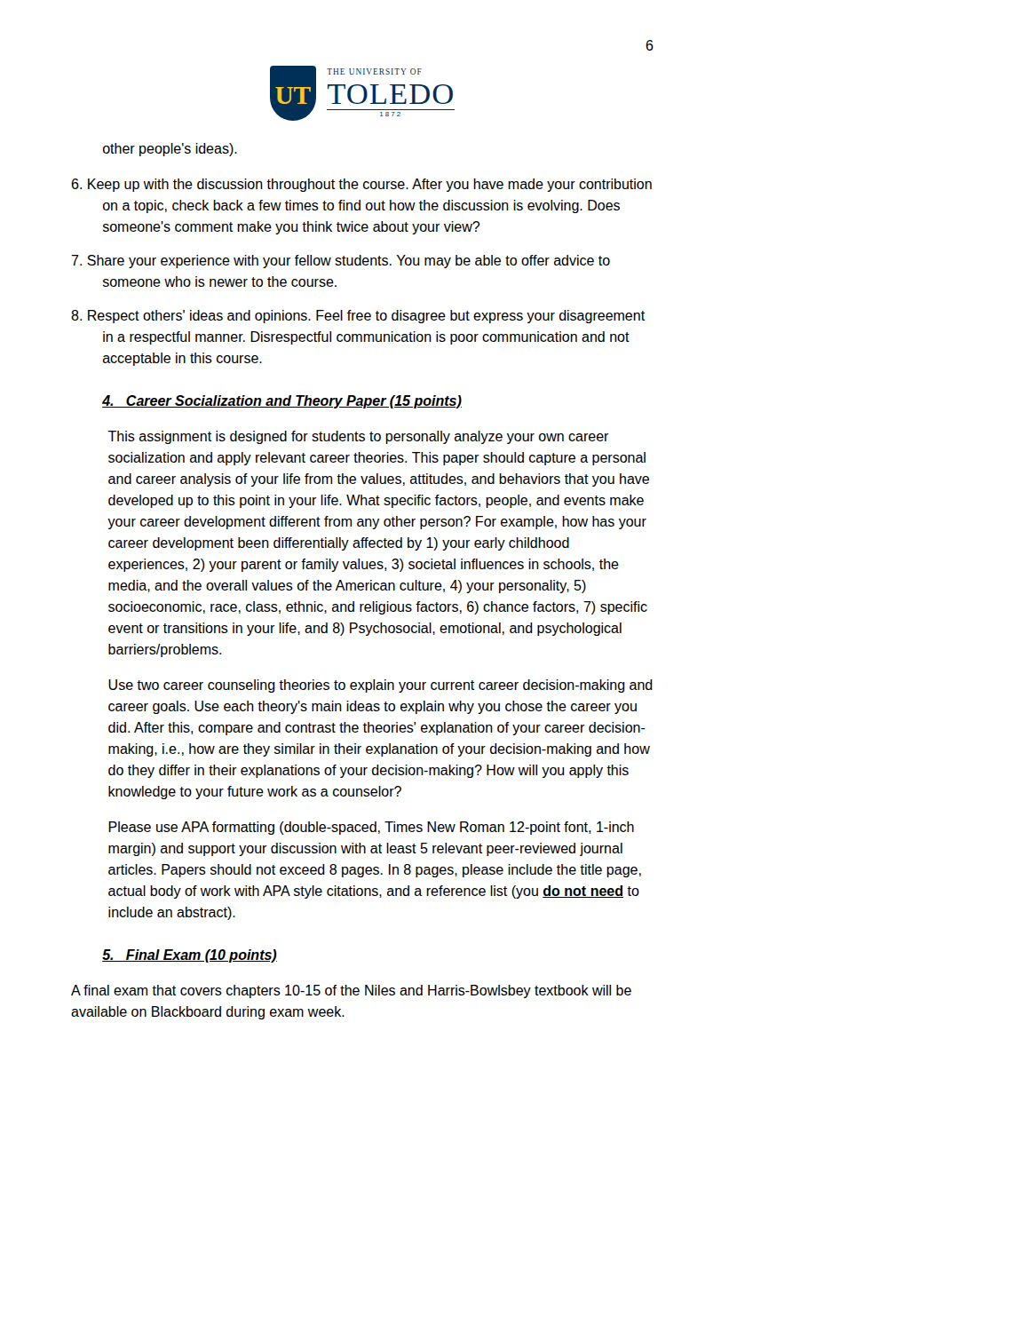6
UT
THE UNIVERSITY OF
TOLEDO
1872
other people's ideas).
6. Keep up with the discussion throughout the course. After you have made your contribution on a topic, check back a few times to find out how the discussion is evolving. Does someone's comment make you think twice about your view?
7. Share your experience with your fellow students. You may be able to offer advice to someone who is newer to the course.
8. Respect others' ideas and opinions. Feel free to disagree but express your disagreement in a respectful manner. Disrespectful communication is poor communication and not acceptable in this course.
4. Career Socialization and Theory Paper (15 points)
This assignment is designed for students to personally analyze your own career socialization and apply relevant career theories. This paper should capture a personal and career analysis of your life from the values, attitudes, and behaviors that you have developed up to this point in your life. What specific factors, people, and events make your career development different from any other person? For example, how has your career development been differentially affected by 1) your early childhood experiences, 2) your parent or family values, 3) societal influences in schools, the media, and the overall values of the American culture, 4) your personality, 5) socioeconomic, race, class, ethnic, and religious factors, 6) chance factors, 7) specific event or transitions in your life, and 8) Psychosocial, emotional, and psychological barriers/problems.
Use two career counseling theories to explain your current career decision-making and career goals. Use each theory's main ideas to explain why you chose the career you did. After this, compare and contrast the theories' explanation of your career decision-making, i.e., how are they similar in their explanation of your decision-making and how do they differ in their explanations of your decision-making? How will you apply this knowledge to your future work as a counselor?
Please use APA formatting (double-spaced, Times New Roman 12-point font, 1-inch margin) and support your discussion with at least 5 relevant peer-reviewed journal articles. Papers should not exceed 8 pages. In 8 pages, please include the title page, actual body of work with APA style citations, and a reference list (you do not need to include an abstract).
5. Final Exam (10 points)
A final exam that covers chapters 10-15 of the Niles and Harris-Bowlsbey textbook will be available on Blackboard during exam week.